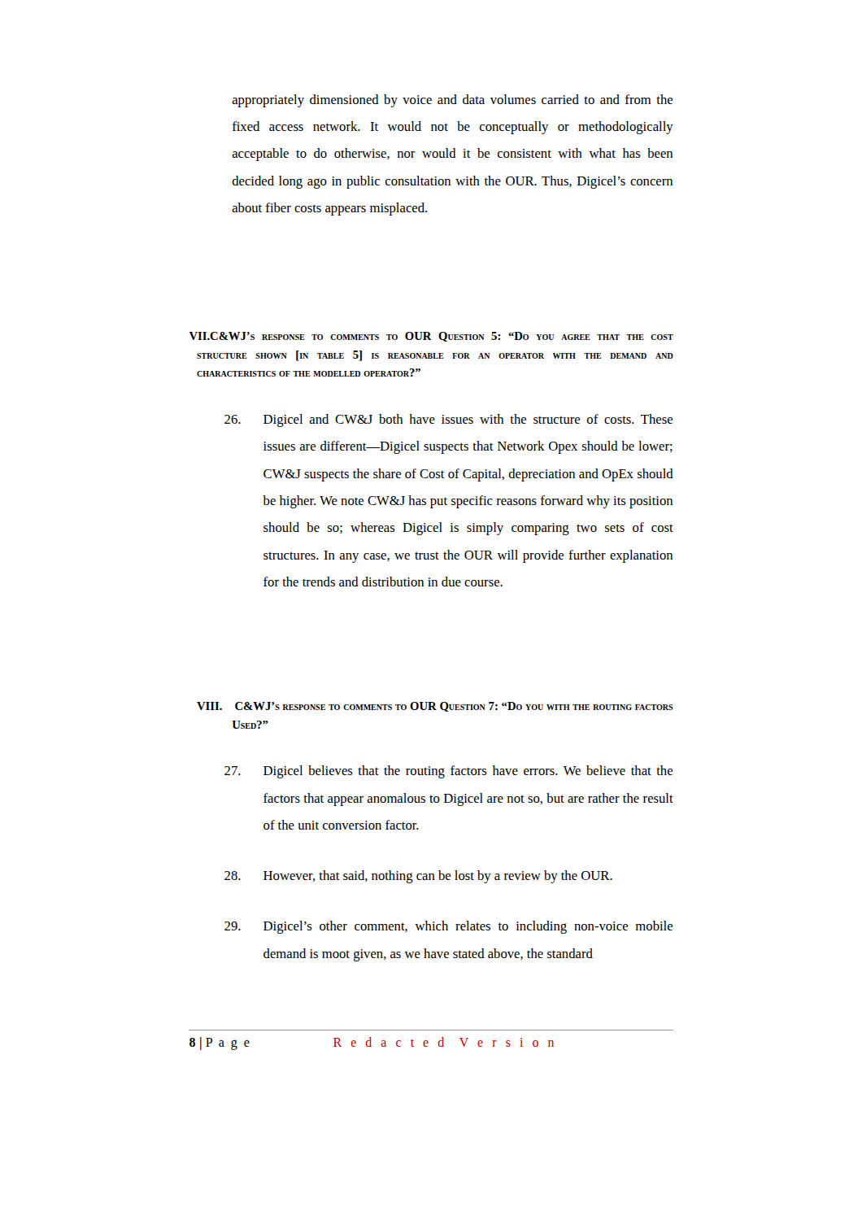appropriately dimensioned by voice and data volumes carried to and from the fixed access network. It would not be conceptually or methodologically acceptable to do otherwise, nor would it be consistent with what has been decided long ago in public consultation with the OUR. Thus, Digicel’s concern about fiber costs appears misplaced.
VII. C&WJ’s response to comments to OUR Question 5: “Do you agree that the cost structure shown [in table 5] is reasonable for an operator with the demand and characteristics of the modelled operator?”
26. Digicel and CW&J both have issues with the structure of costs. These issues are different—Digicel suspects that Network Opex should be lower; CW&J suspects the share of Cost of Capital, depreciation and OpEx should be higher. We note CW&J has put specific reasons forward why its position should be so; whereas Digicel is simply comparing two sets of cost structures. In any case, we trust the OUR will provide further explanation for the trends and distribution in due course.
VIII. C&WJ’s response to comments to OUR Question 7: “Do you with the routing factors Used?”
27. Digicel believes that the routing factors have errors. We believe that the factors that appear anomalous to Digicel are not so, but are rather the result of the unit conversion factor.
28. However, that said, nothing can be lost by a review by the OUR.
29. Digicel’s other comment, which relates to including non-voice mobile demand is moot given, as we have stated above, the standard
8 |P a g e R e d a c t e d V e r s i o n